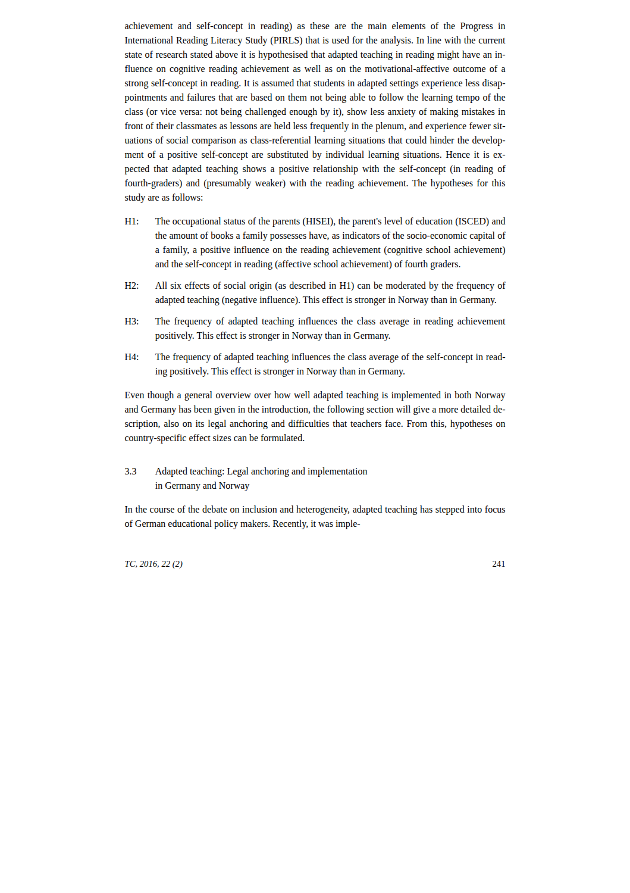achievement and self-concept in reading) as these are the main elements of the Progress in International Reading Literacy Study (PIRLS) that is used for the analysis. In line with the current state of research stated above it is hypothesised that adapted teaching in reading might have an influence on cognitive reading achievement as well as on the motivational-affective outcome of a strong self-concept in reading. It is assumed that students in adapted settings experience less disappointments and failures that are based on them not being able to follow the learning tempo of the class (or vice versa: not being challenged enough by it), show less anxiety of making mistakes in front of their classmates as lessons are held less frequently in the plenum, and experience fewer situations of social comparison as class-referential learning situations that could hinder the development of a positive self-concept are substituted by individual learning situations. Hence it is expected that adapted teaching shows a positive relationship with the self-concept (in reading of fourth-graders) and (presumably weaker) with the reading achievement. The hypotheses for this study are as follows:
H1: The occupational status of the parents (HISEI), the parent's level of education (ISCED) and the amount of books a family possesses have, as indicators of the socio-economic capital of a family, a positive influence on the reading achievement (cognitive school achievement) and the self-concept in reading (affective school achievement) of fourth graders.
H2: All six effects of social origin (as described in H1) can be moderated by the frequency of adapted teaching (negative influence). This effect is stronger in Norway than in Germany.
H3: The frequency of adapted teaching influences the class average in reading achievement positively. This effect is stronger in Norway than in Germany.
H4: The frequency of adapted teaching influences the class average of the self-concept in reading positively. This effect is stronger in Norway than in Germany.
Even though a general overview over how well adapted teaching is implemented in both Norway and Germany has been given in the introduction, the following section will give a more detailed description, also on its legal anchoring and difficulties that teachers face. From this, hypotheses on country-specific effect sizes can be formulated.
3.3 Adapted teaching: Legal anchoring and implementation
in Germany and Norway
In the course of the debate on inclusion and heterogeneity, adapted teaching has stepped into focus of German educational policy makers. Recently, it was imple-
TC, 2016, 22 (2) 241